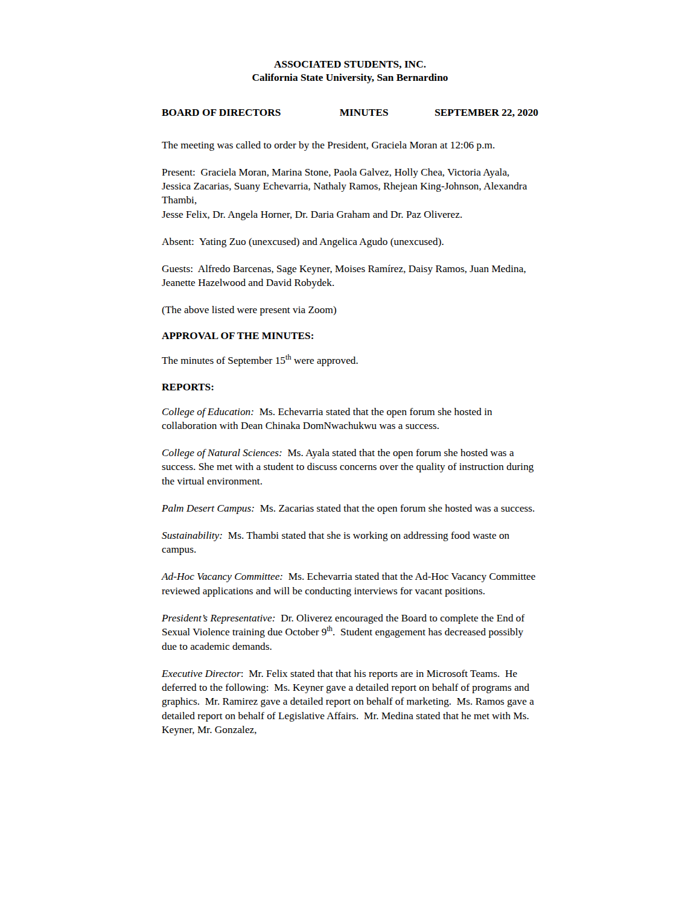ASSOCIATED STUDENTS, INC.
California State University, San Bernardino
BOARD OF DIRECTORS MINUTES SEPTEMBER 22, 2020
The meeting was called to order by the President, Graciela Moran at 12:06 p.m.
Present: Graciela Moran, Marina Stone, Paola Galvez, Holly Chea, Victoria Ayala,
Jessica Zacarias, Suany Echevarria, Nathaly Ramos, Rhejean King-Johnson, Alexandra Thambi,
Jesse Felix, Dr. Angela Horner, Dr. Daria Graham and Dr. Paz Oliverez.
Absent: Yating Zuo (unexcused) and Angelica Agudo (unexcused).
Guests: Alfredo Barcenas, Sage Keyner, Moises Ramírez, Daisy Ramos, Juan Medina, Jeanette Hazelwood and David Robydek.
(The above listed were present via Zoom)
Approval of the Minutes:
The minutes of September 15th were approved.
Reports:
College of Education: Ms. Echevarria stated that the open forum she hosted in collaboration with Dean Chinaka DomNwachukwu was a success.
College of Natural Sciences: Ms. Ayala stated that the open forum she hosted was a success. She met with a student to discuss concerns over the quality of instruction during the virtual environment.
Palm Desert Campus: Ms. Zacarias stated that the open forum she hosted was a success.
Sustainability: Ms. Thambi stated that she is working on addressing food waste on campus.
Ad-Hoc Vacancy Committee: Ms. Echevarria stated that the Ad-Hoc Vacancy Committee reviewed applications and will be conducting interviews for vacant positions.
President’s Representative: Dr. Oliverez encouraged the Board to complete the End of Sexual Violence training due October 9th. Student engagement has decreased possibly due to academic demands.
Executive Director: Mr. Felix stated that that his reports are in Microsoft Teams. He deferred to the following: Ms. Keyner gave a detailed report on behalf of programs and graphics. Mr. Ramirez gave a detailed report on behalf of marketing. Ms. Ramos gave a detailed report on behalf of Legislative Affairs. Mr. Medina stated that he met with Ms. Keyner, Mr. Gonzalez,